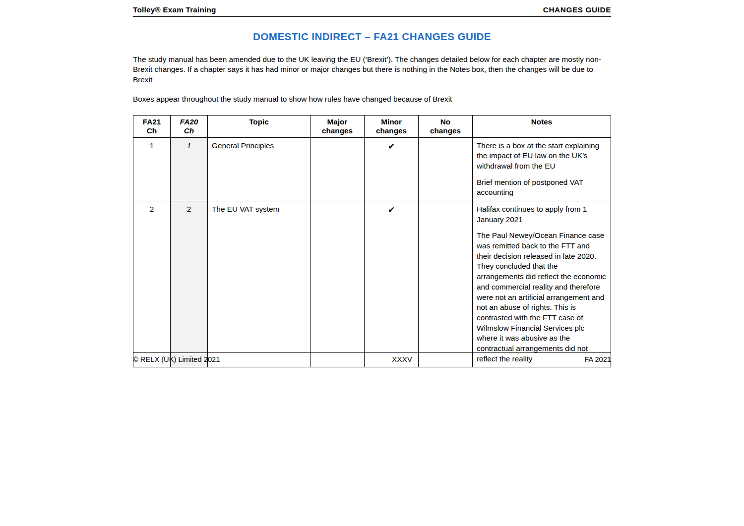Tolley® Exam Training
CHANGES GUIDE
DOMESTIC INDIRECT – FA21 CHANGES GUIDE
The study manual has been amended due to the UK leaving the EU (‘Brexit’). The changes detailed below for each chapter are mostly non-Brexit changes. If a chapter says it has had minor or major changes but there is nothing in the Notes box, then the changes will be due to Brexit
Boxes appear throughout the study manual to show how rules have changed because of Brexit
| FA21 Ch | FA20 Ch | Topic | Major changes | Minor changes | No changes | Notes |
| --- | --- | --- | --- | --- | --- | --- |
| 1 | 1 | General Principles | | ✔ | | There is a box at the start explaining the impact of EU law on the UK’s withdrawal from the EU Brief mention of postponed VAT accounting |
| 2 | 2 | The EU VAT system | | ✔ | | Halifax continues to apply from 1 January 2021 The Paul Newey/Ocean Finance case was remitted back to the FTT and their decision released in late 2020. They concluded that the arrangements did reflect the economic and commercial reality and therefore were not an artificial arrangement and not an abuse of rights. This is contrasted with the FTT case of Wilmslow Financial Services plc where it was abusive as the contractual arrangements did not reflect the reality |
© RELX (UK) Limited 2021
XXXV
FA 2021